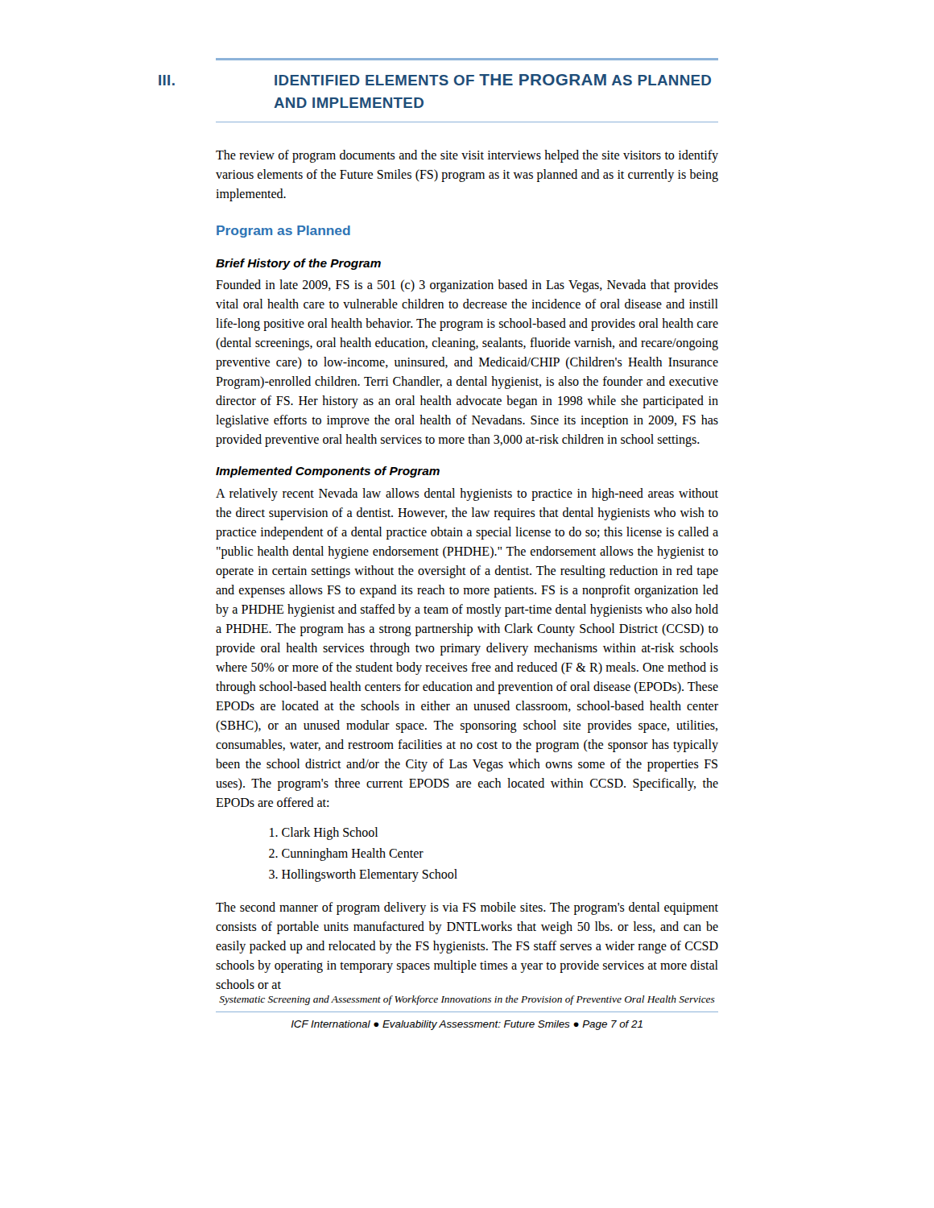III. Identified Elements of the Program as Planned and Implemented
The review of program documents and the site visit interviews helped the site visitors to identify various elements of the Future Smiles (FS) program as it was planned and as it currently is being implemented.
Program as Planned
Brief History of the Program
Founded in late 2009, FS is a 501 (c) 3 organization based in Las Vegas, Nevada that provides vital oral health care to vulnerable children to decrease the incidence of oral disease and instill life-long positive oral health behavior. The program is school-based and provides oral health care (dental screenings, oral health education, cleaning, sealants, fluoride varnish, and recare/ongoing preventive care) to low-income, uninsured, and Medicaid/CHIP (Children's Health Insurance Program)-enrolled children. Terri Chandler, a dental hygienist, is also the founder and executive director of FS. Her history as an oral health advocate began in 1998 while she participated in legislative efforts to improve the oral health of Nevadans. Since its inception in 2009, FS has provided preventive oral health services to more than 3,000 at-risk children in school settings.
Implemented Components of Program
A relatively recent Nevada law allows dental hygienists to practice in high-need areas without the direct supervision of a dentist. However, the law requires that dental hygienists who wish to practice independent of a dental practice obtain a special license to do so; this license is called a "public health dental hygiene endorsement (PHDHE)." The endorsement allows the hygienist to operate in certain settings without the oversight of a dentist. The resulting reduction in red tape and expenses allows FS to expand its reach to more patients. FS is a nonprofit organization led by a PHDHE hygienist and staffed by a team of mostly part-time dental hygienists who also hold a PHDHE. The program has a strong partnership with Clark County School District (CCSD) to provide oral health services through two primary delivery mechanisms within at-risk schools where 50% or more of the student body receives free and reduced (F & R) meals. One method is through school-based health centers for education and prevention of oral disease (EPODs). These EPODs are located at the schools in either an unused classroom, school-based health center (SBHC), or an unused modular space. The sponsoring school site provides space, utilities, consumables, water, and restroom facilities at no cost to the program (the sponsor has typically been the school district and/or the City of Las Vegas which owns some of the properties FS uses). The program's three current EPODS are each located within CCSD. Specifically, the EPODs are offered at:
Clark High School
Cunningham Health Center
Hollingsworth Elementary School
The second manner of program delivery is via FS mobile sites. The program's dental equipment consists of portable units manufactured by DNTLworks that weigh 50 lbs. or less, and can be easily packed up and relocated by the FS hygienists. The FS staff serves a wider range of CCSD schools by operating in temporary spaces multiple times a year to provide services at more distal schools or at
Systematic Screening and Assessment of Workforce Innovations in the Provision of Preventive Oral Health Services
ICF International ● Evaluability Assessment: Future Smiles ● Page 7 of 21